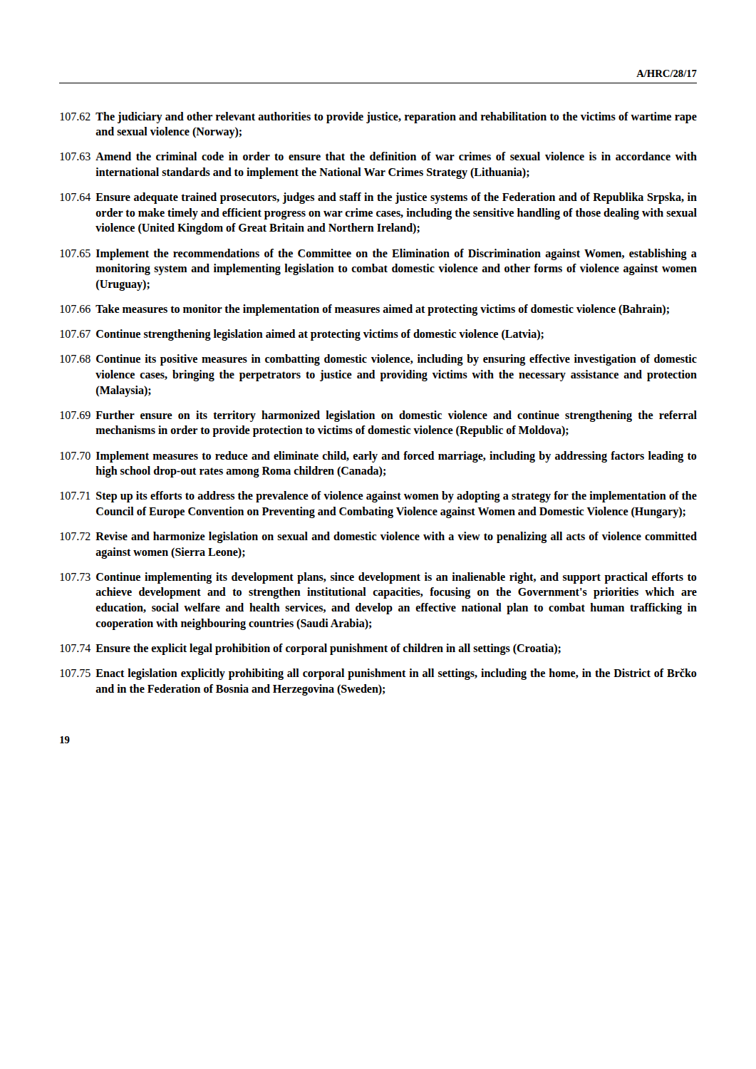A/HRC/28/17
107.62 The judiciary and other relevant authorities to provide justice, reparation and rehabilitation to the victims of wartime rape and sexual violence (Norway);
107.63 Amend the criminal code in order to ensure that the definition of war crimes of sexual violence is in accordance with international standards and to implement the National War Crimes Strategy (Lithuania);
107.64 Ensure adequate trained prosecutors, judges and staff in the justice systems of the Federation and of Republika Srpska, in order to make timely and efficient progress on war crime cases, including the sensitive handling of those dealing with sexual violence (United Kingdom of Great Britain and Northern Ireland);
107.65 Implement the recommendations of the Committee on the Elimination of Discrimination against Women, establishing a monitoring system and implementing legislation to combat domestic violence and other forms of violence against women (Uruguay);
107.66 Take measures to monitor the implementation of measures aimed at protecting victims of domestic violence (Bahrain);
107.67 Continue strengthening legislation aimed at protecting victims of domestic violence (Latvia);
107.68 Continue its positive measures in combatting domestic violence, including by ensuring effective investigation of domestic violence cases, bringing the perpetrators to justice and providing victims with the necessary assistance and protection (Malaysia);
107.69 Further ensure on its territory harmonized legislation on domestic violence and continue strengthening the referral mechanisms in order to provide protection to victims of domestic violence (Republic of Moldova);
107.70 Implement measures to reduce and eliminate child, early and forced marriage, including by addressing factors leading to high school drop-out rates among Roma children (Canada);
107.71 Step up its efforts to address the prevalence of violence against women by adopting a strategy for the implementation of the Council of Europe Convention on Preventing and Combating Violence against Women and Domestic Violence (Hungary);
107.72 Revise and harmonize legislation on sexual and domestic violence with a view to penalizing all acts of violence committed against women (Sierra Leone);
107.73 Continue implementing its development plans, since development is an inalienable right, and support practical efforts to achieve development and to strengthen institutional capacities, focusing on the Government's priorities which are education, social welfare and health services, and develop an effective national plan to combat human trafficking in cooperation with neighbouring countries (Saudi Arabia);
107.74 Ensure the explicit legal prohibition of corporal punishment of children in all settings (Croatia);
107.75 Enact legislation explicitly prohibiting all corporal punishment in all settings, including the home, in the District of Brčko and in the Federation of Bosnia and Herzegovina (Sweden);
19